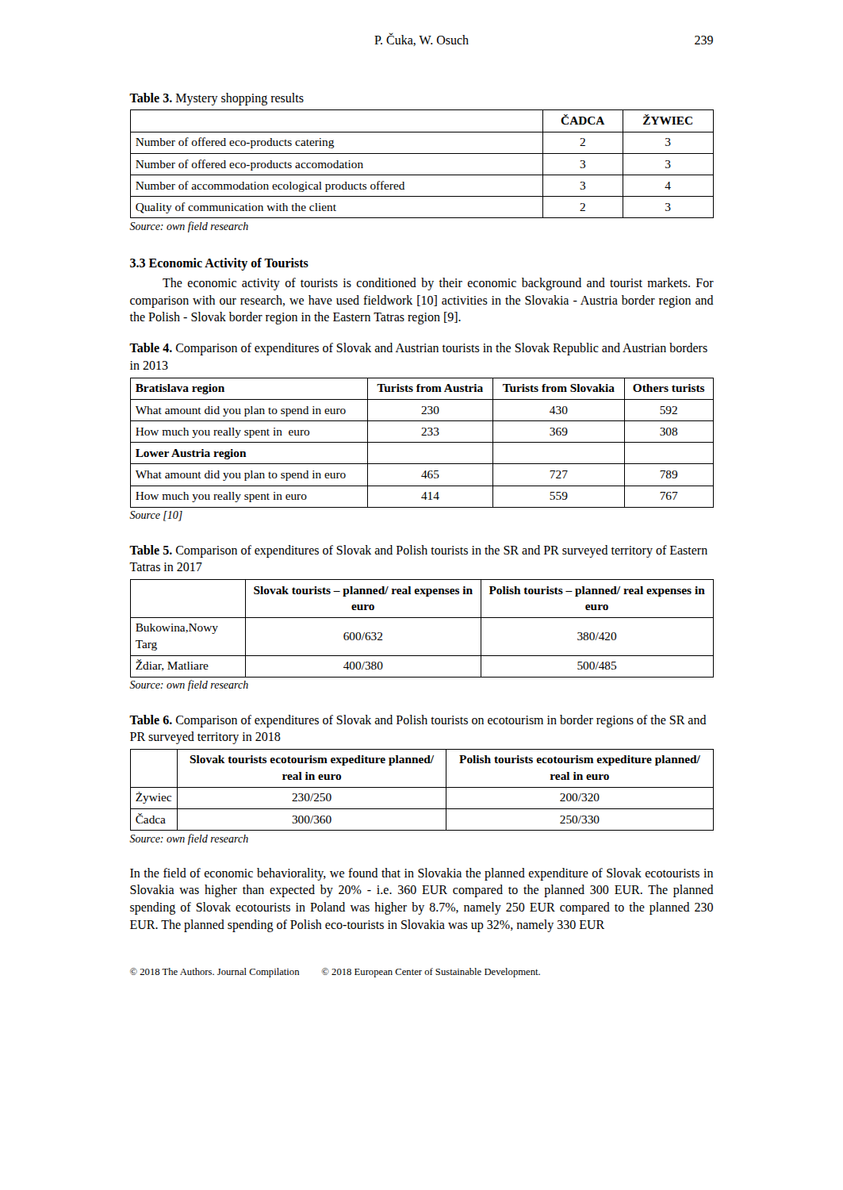P. Čuka, W. Osuch 239
Table 3. Mystery shopping results
| | ČADCA | ŽYWIEC |
| Number of offered eco-products catering | 2 | 3 |
| Number of offered eco-products accomodation | 3 | 3 |
| Number of accommodation ecological products offered | 3 | 4 |
| Quality of communication with the client | 2 | 3 |
Source: own field research
3.3 Economic Activity of Tourists
The economic activity of tourists is conditioned by their economic background and tourist markets. For comparison with our research, we have used fieldwork [10] activities in the Slovakia - Austria border region and the Polish - Slovak border region in the Eastern Tatras region [9].
Table 4. Comparison of expenditures of Slovak and Austrian tourists in the Slovak Republic and Austrian borders in 2013
| Bratislava region | Turists from Austria | Turists from Slovakia | Others turists |
| --- | --- | --- | --- |
| What amount did you plan to spend in euro | 230 | 430 | 592 |
| How much you really spent in euro | 233 | 369 | 308 |
| Lower Austria region | | | |
| What amount did you plan to spend in euro | 465 | 727 | 789 |
| How much you really spent in euro | 414 | 559 | 767 |
Source [10]
Table 5. Comparison of expenditures of Slovak and Polish tourists in the SR and PR surveyed territory of Eastern Tatras in 2017
| | Slovak tourists – planned/ real expenses in euro | Polish tourists – planned/ real expenses in euro |
| Bukowina,Nowy Targ | 600/632 | 380/420 |
| Ždiar, Matliare | 400/380 | 500/485 |
Source: own field research
Table 6. Comparison of expenditures of Slovak and Polish tourists on ecotourism in border regions of the SR and PR surveyed territory in 2018
| | Slovak tourists ecotourism expediture planned/ real in euro | Polish tourists ecotourism expediture planned/ real in euro |
| Żywiec | 230/250 | 200/320 |
| Čadca | 300/360 | 250/330 |
Source: own field research
In the field of economic behaviorality, we found that in Slovakia the planned expenditure of Slovak ecotourists in Slovakia was higher than expected by 20% - i.e. 360 EUR compared to the planned 300 EUR. The planned spending of Slovak ecotourists in Poland was higher by 8.7%, namely 250 EUR compared to the planned 230 EUR. The planned spending of Polish eco-tourists in Slovakia was up 32%, namely 330 EUR
© 2018 The Authors. Journal Compilation © 2018 European Center of Sustainable Development.